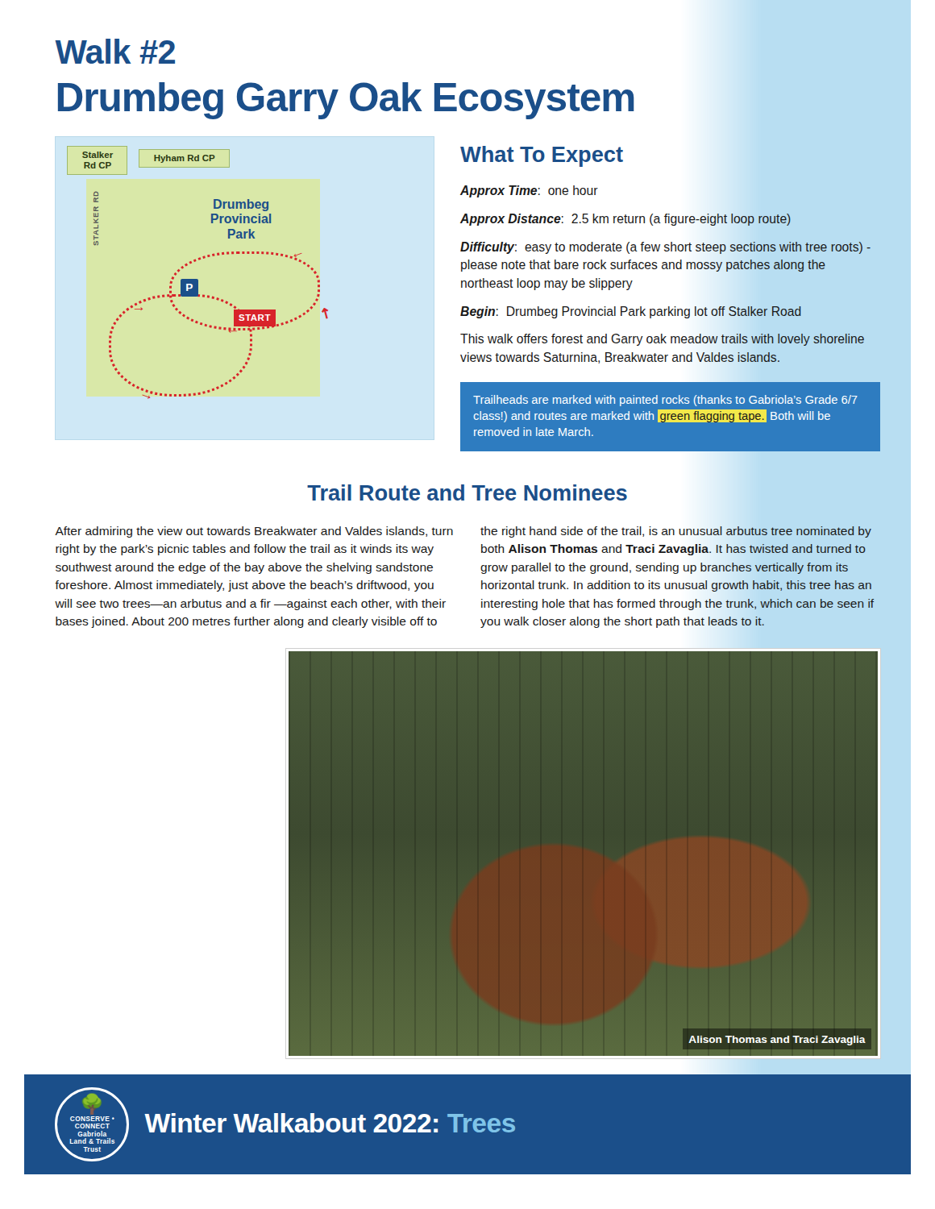Walk #2
Drumbeg Garry Oak Ecosystem
Stalker
Rd CP
Hyham Rd CP
Drumbeg
Provincial
Park
STALKER RD
P
START
← ↗ → ← ↓
What To Expect
Approx Time: one hour
Approx Distance: 2.5 km return (a figure-eight loop route)
Difficulty: easy to moderate (a few short steep sections with tree roots) - please note that bare rock surfaces and mossy patches along the northeast loop may be slippery
Begin: Drumbeg Provincial Park parking lot off Stalker Road
This walk offers forest and Garry oak meadow trails with lovely shoreline views towards Saturnina, Breakwater and Valdes islands.
Trailheads are marked with painted rocks (thanks to Gabriola’s Grade 6/7 class!) and routes are marked with green flagging tape. Both will be removed in late March.
Trail Route and Tree Nominees
After admiring the view out towards Breakwater and Valdes islands, turn right by the park’s picnic tables and follow the trail as it winds its way southwest around the edge of the bay above the shelving sandstone foreshore. Almost immediately, just above the beach’s driftwood, you will see two trees—an arbutus and a fir —against each other, with their bases joined. About 200 metres further along and clearly visible off to the right hand side of the trail, is an unusual arbutus tree nominated by both Alison Thomas and Traci Zavaglia. It has twisted and turned to grow parallel to the ground, sending up branches vertically from its horizontal trunk. In addition to its unusual growth habit, this tree has an interesting hole that has formed through the trunk, which can be seen if you walk closer along the short path that leads to it.
Alison Thomas and Traci Zavaglia
🌳 CONSERVE • CONNECT Gabriola
Land & Trails
Trust
Winter Walkabout 2022: Trees